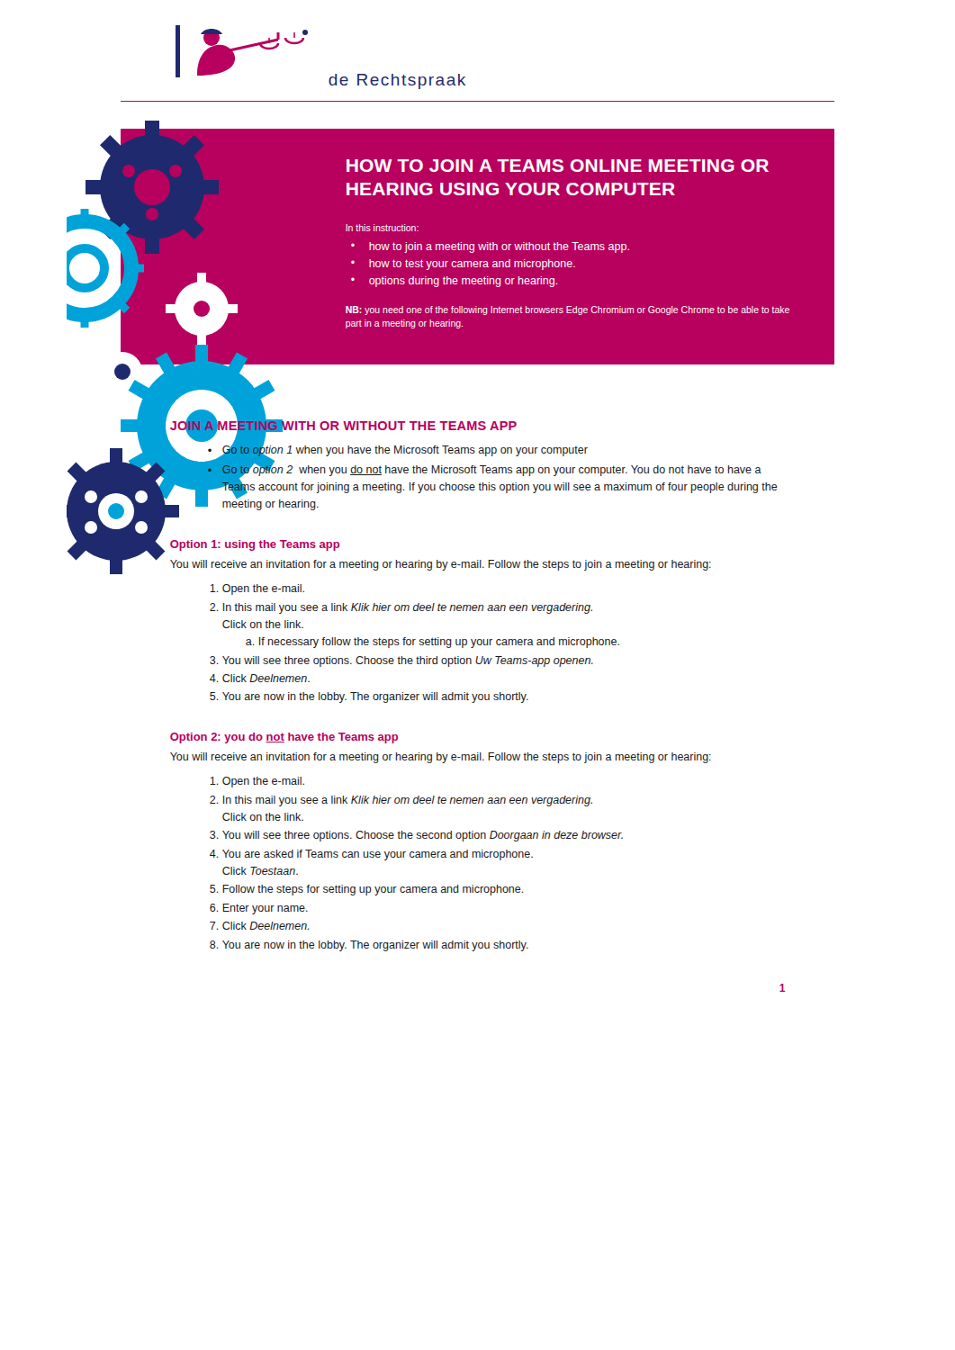de Rechtspraak
HOW TO JOIN A TEAMS ONLINE MEETING OR HEARING USING YOUR COMPUTER
In this instruction:
how to join a meeting with or without the Teams app.
how to test your camera and microphone.
options during the meeting or hearing.
NB: you need one of the following Internet browsers Edge Chromium or Google Chrome to be able to take part in a meeting or hearing.
JOIN A MEETING WITH OR WITHOUT THE TEAMS APP
Go to option 1 when you have the Microsoft Teams app on your computer
Go to option 2 when you do not have the Microsoft Teams app on your computer. You do not have to have a Teams account for joining a meeting. If you choose this option you will see a maximum of four people during the meeting or hearing.
Option 1: using the Teams app
You will receive an invitation for a meeting or hearing by e-mail. Follow the steps to join a meeting or hearing:
Open the e-mail.
In this mail you see a link Klik hier om deel te nemen aan een vergadering.
Click on the link.
If necessary follow the steps for setting up your camera and microphone.
You will see three options. Choose the third option Uw Teams-app openen.
Click Deelnemen.
You are now in the lobby. The organizer will admit you shortly.
Option 2: you do not have the Teams app
You will receive an invitation for a meeting or hearing by e-mail. Follow the steps to join a meeting or hearing:
Open the e-mail.
In this mail you see a link Klik hier om deel te nemen aan een vergadering.
Click on the link.
You will see three options. Choose the second option Doorgaan in deze browser.
You are asked if Teams can use your camera and microphone.
Click Toestaan.
Follow the steps for setting up your camera and microphone.
Enter your name.
Click Deelnemen.
You are now in the lobby. The organizer will admit you shortly.
1